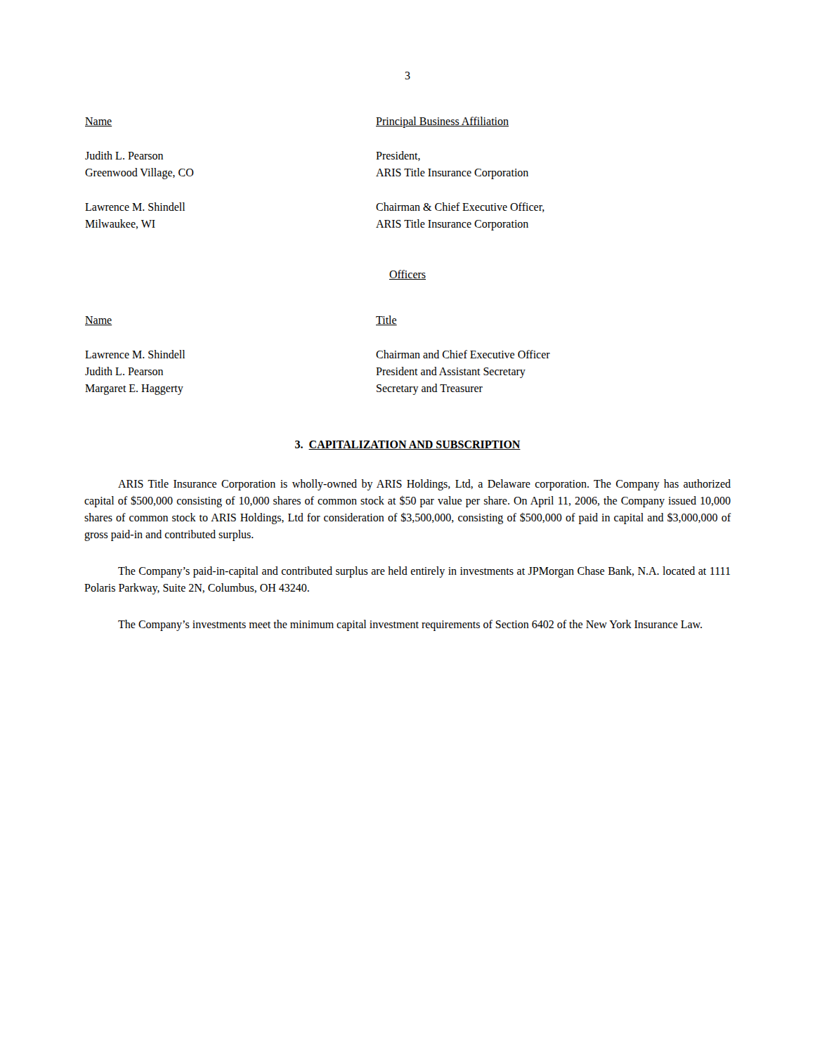3
| Name | Principal Business Affiliation |
| --- | --- |
| Judith L. Pearson Greenwood Village, CO | President, ARIS Title Insurance Corporation |
| Lawrence M. Shindell Milwaukee, WI | Chairman & Chief Executive Officer, ARIS Title Insurance Corporation |
Officers
| Name | Title |
| --- | --- |
| Lawrence M. Shindell Judith L. Pearson Margaret E. Haggerty | Chairman and Chief Executive Officer President and Assistant Secretary Secretary and Treasurer |
3. CAPITALIZATION AND SUBSCRIPTION
ARIS Title Insurance Corporation is wholly-owned by ARIS Holdings, Ltd, a Delaware corporation. The Company has authorized capital of $500,000 consisting of 10,000 shares of common stock at $50 par value per share. On April 11, 2006, the Company issued 10,000 shares of common stock to ARIS Holdings, Ltd for consideration of $3,500,000, consisting of $500,000 of paid in capital and $3,000,000 of gross paid-in and contributed surplus.
The Company’s paid-in-capital and contributed surplus are held entirely in investments at JPMorgan Chase Bank, N.A. located at 1111 Polaris Parkway, Suite 2N, Columbus, OH 43240.
The Company’s investments meet the minimum capital investment requirements of Section 6402 of the New York Insurance Law.